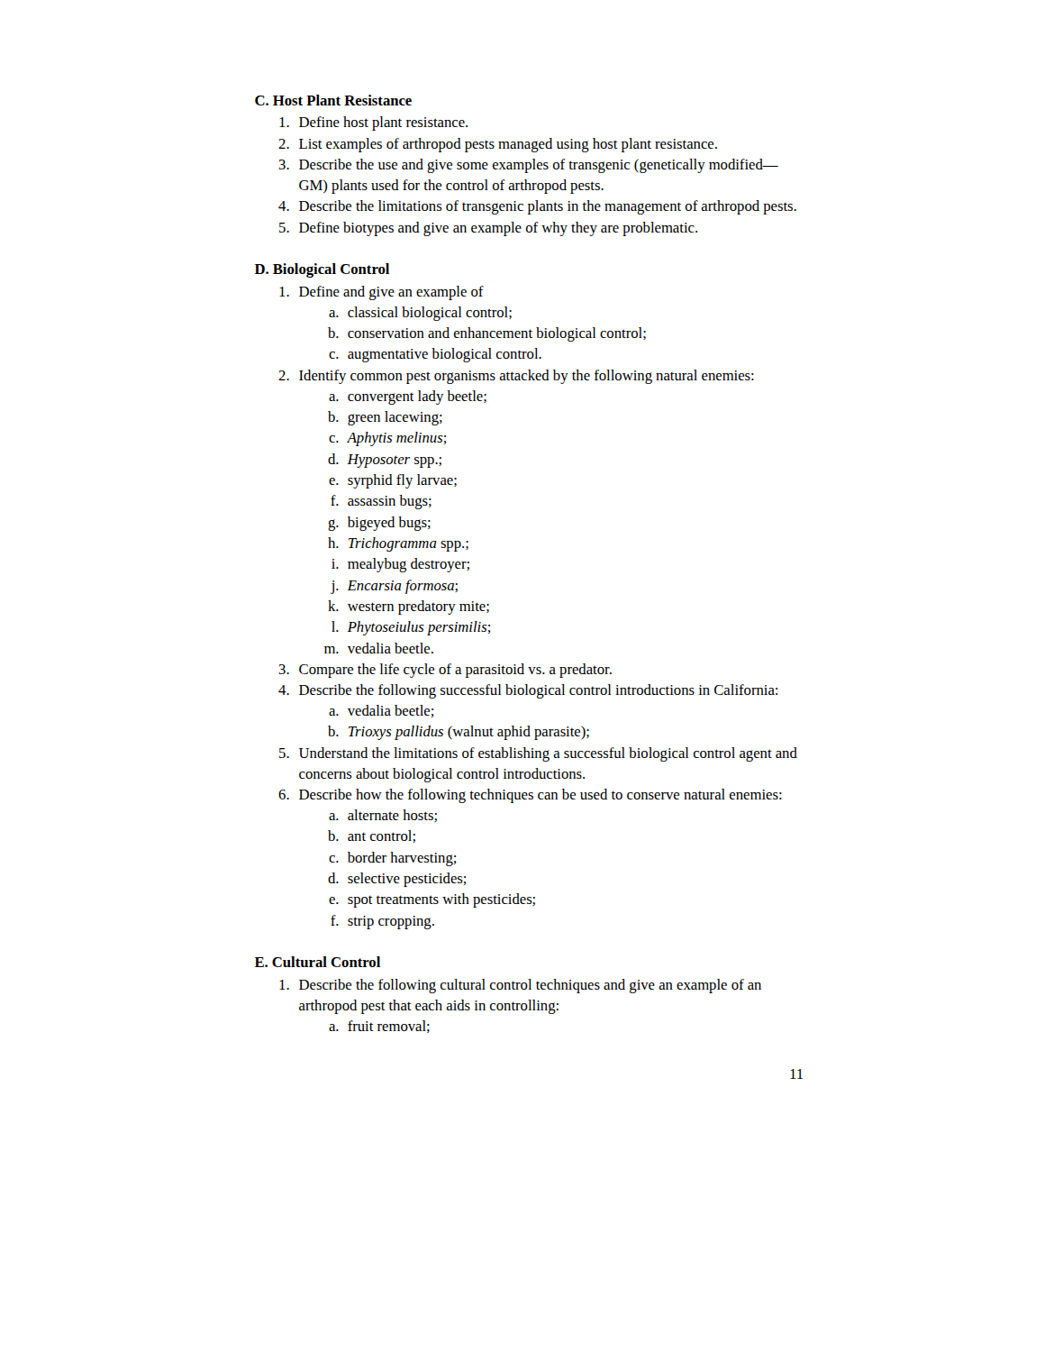C. Host Plant Resistance
Define host plant resistance.
List examples of arthropod pests managed using host plant resistance.
Describe the use and give some examples of transgenic (genetically modified—GM) plants used for the control of arthropod pests.
Describe the limitations of transgenic plants in the management of arthropod pests.
Define biotypes and give an example of why they are problematic.
D. Biological Control
Define and give an example of
classical biological control;
conservation and enhancement biological control;
augmentative biological control.
Identify common pest organisms attacked by the following natural enemies:
convergent lady beetle;
green lacewing;
Aphytis melinus;
Hyposoter spp.;
syrphid fly larvae;
assassin bugs;
bigeyed bugs;
Trichogramma spp.;
mealybug destroyer;
Encarsia formosa;
western predatory mite;
Phytoseiulus persimilis;
vedalia beetle.
Compare the life cycle of a parasitoid vs. a predator.
Describe the following successful biological control introductions in California:
vedalia beetle;
Trioxys pallidus (walnut aphid parasite);
Understand the limitations of establishing a successful biological control agent and concerns about biological control introductions.
Describe how the following techniques can be used to conserve natural enemies:
alternate hosts;
ant control;
border harvesting;
selective pesticides;
spot treatments with pesticides;
strip cropping.
E. Cultural Control
Describe the following cultural control techniques and give an example of an arthropod pest that each aids in controlling:
fruit removal;
11